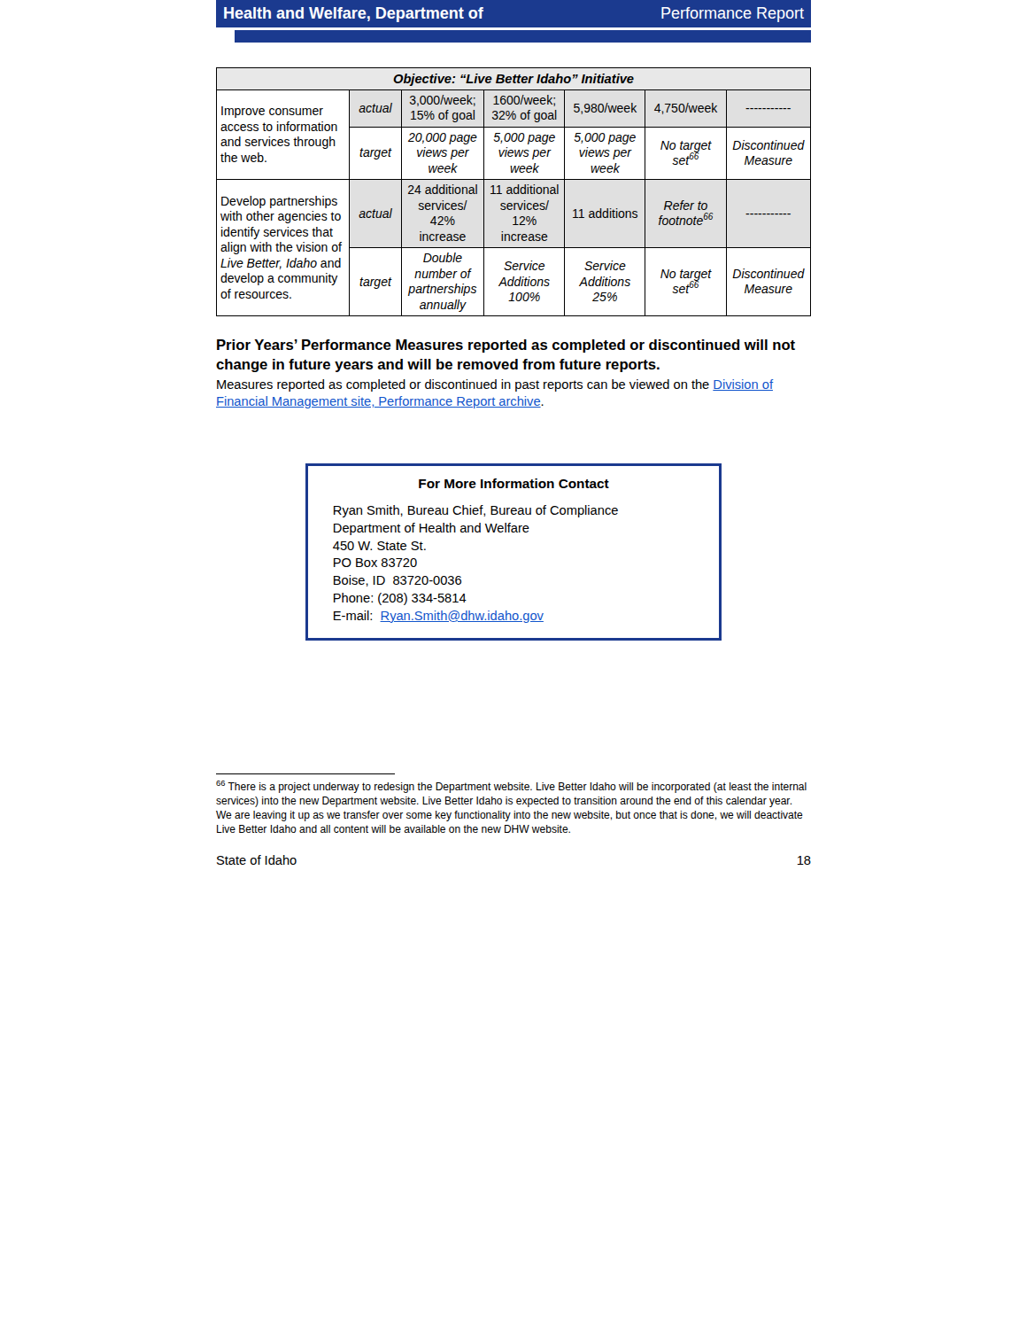Health and Welfare, Department of Performance Report
| Objective: “Live Better Idaho” Initiative |
| Improve consumer access to information and services through the web. | actual | 3,000/week; 15% of goal | 1600/week; 32% of goal | 5,980/week | 4,750/week | ----------- |
| target | 20,000 page views per week | 5,000 page views per week | 5,000 page views per week | No target set 66 | Discontinued Measure |
| Develop partnerships with other agencies to identify services that align with the vision of Live Better, Idaho and develop a community of resources. | actual | 24 additional services/ 42% increase | 11 additional services/ 12% increase | 11 additions | Refer to footnote 66 | ----------- |
| target | Double number of partnerships annually | Service Additions 100% | Service Additions 25% | No target set 66 | Discontinued Measure |
Prior Years’ Performance Measures reported as completed or discontinued will not change in future years and will be removed from future reports.
Measures reported as completed or discontinued in past reports can be viewed on the Division of Financial Management site, Performance Report archive.
For More Information Contact
Ryan Smith, Bureau Chief, Bureau of Compliance
Department of Health and Welfare
450 W. State St.
PO Box 83720
Boise, ID 83720-0036
Phone: (208) 334-5814
E-mail: Ryan.Smith@dhw.idaho.gov
66 There is a project underway to redesign the Department website. Live Better Idaho will be incorporated (at least the internal services) into the new Department website. Live Better Idaho is expected to transition around the end of this calendar year. We are leaving it up as we transfer over some key functionality into the new website, but once that is done, we will deactivate Live Better Idaho and all content will be available on the new DHW website.
State of Idaho 18